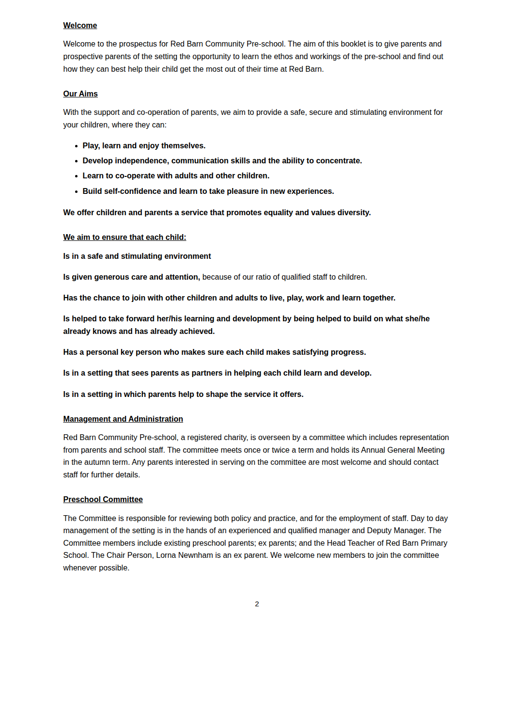Welcome
Welcome to the prospectus for Red Barn Community Pre-school. The aim of this booklet is to give parents and prospective parents of the setting the opportunity to learn the ethos and workings of the pre-school and find out how they can best help their child get the most out of their time at Red Barn.
Our Aims
With the support and co-operation of parents, we aim to provide a safe, secure and stimulating environment for your children, where they can:
Play, learn and enjoy themselves.
Develop independence, communication skills and the ability to concentrate.
Learn to co-operate with adults and other children.
Build self-confidence and learn to take pleasure in new experiences.
We offer children and parents a service that promotes equality and values diversity.
We aim to ensure that each child:
Is in a safe and stimulating environment
Is given generous care and attention, because of our ratio of qualified staff to children.
Has the chance to join with other children and adults to live, play, work and learn together.
Is helped to take forward her/his learning and development by being helped to build on what she/he already knows and has already achieved.
Has a personal key person who makes sure each child makes satisfying progress.
Is in a setting that sees parents as partners in helping each child learn and develop.
Is in a setting in which parents help to shape the service it offers.
Management and Administration
Red Barn Community Pre-school, a registered charity, is overseen by a committee which includes representation from parents and school staff. The committee meets once or twice a term and holds its Annual General Meeting in the autumn term. Any parents interested in serving on the committee are most welcome and should contact staff for further details.
Preschool Committee
The Committee is responsible for reviewing both policy and practice, and for the employment of staff. Day to day management of the setting is in the hands of an experienced and qualified manager and Deputy Manager. The Committee members include existing preschool parents; ex parents; and the Head Teacher of Red Barn Primary School. The Chair Person, Lorna Newnham is an ex parent. We welcome new members to join the committee whenever possible.
2